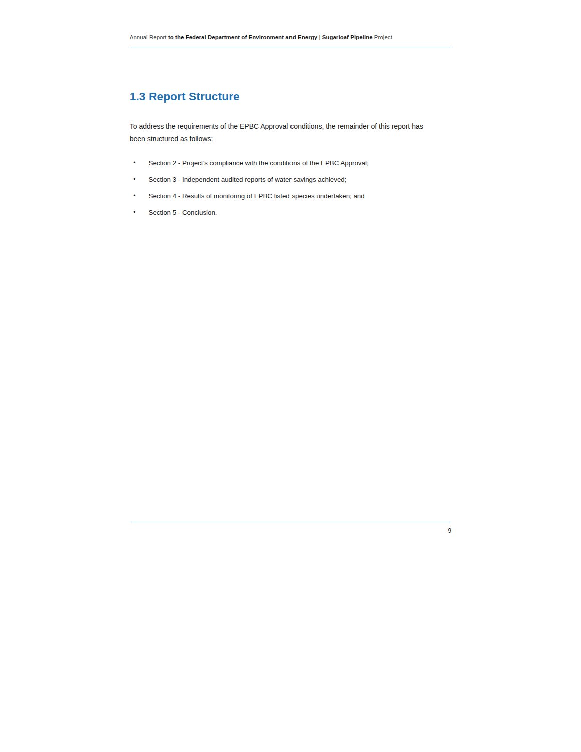Annual Report to the Federal Department of Environment and Energy | Sugarloaf Pipeline Project
1.3 Report Structure
To address the requirements of the EPBC Approval conditions, the remainder of this report has been structured as follows:
Section 2 - Project’s compliance with the conditions of the EPBC Approval;
Section 3 - Independent audited reports of water savings achieved;
Section 4 - Results of monitoring of EPBC listed species undertaken; and
Section 5 - Conclusion.
9